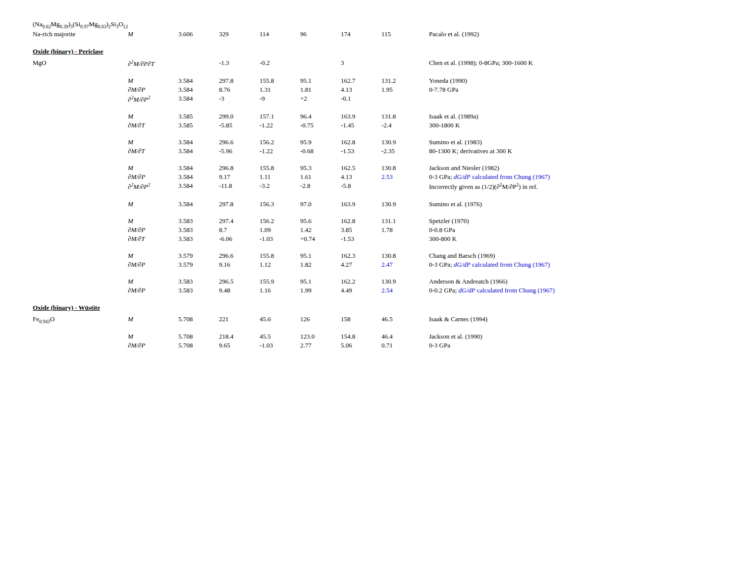| (Na 0.62 Mg 0.39 ) 3 (Si 0.97 Mg 0.03 ) 2 Si 3 O 12 |
| Na-rich majorite | M | 3.606 | 329 | 114 | 96 | 174 | 115 | Pacalo et al. (1992) |
| Oxide (binary) - Periclase |
| MgO | ∂ 2 M/∂P∂T | | -1.3 | -0.2 | | 3 | | Chen et al. (1998); 0-8GPa; 300-1600 K |
| | M | 3.584 | 297.8 | 155.8 | 95.1 | 162.7 | 131.2 | Yoneda (1990) |
| | ∂M/∂P | 3.584 | 8.76 | 1.31 | 1.81 | 4.13 | 1.95 | 0-7.78 GPa |
| | ∂ 2 M/∂P 2 | 3.584 | -3 | -9 | +2 | -0.1 | | |
| | M | 3.585 | 299.0 | 157.1 | 96.4 | 163.9 | 131.8 | Isaak et al. (1989a) |
| | ∂M/∂T | 3.585 | -5.85 | -1.22 | -0.75 | -1.45 | -2.4 | 300-1800 K |
| | M | 3.584 | 296.6 | 156.2 | 95.9 | 162.8 | 130.9 | Sumino et al. (1983) |
| | ∂M/∂T | 3.584 | -5.96 | -1.22 | -0.68 | -1.53 | -2.35 | 80-1300 K; derivatives at 300 K |
| | M | 3.584 | 296.8 | 155.8 | 95.3 | 162.5 | 130.8 | Jackson and Niesler (1982) |
| | ∂M/∂P | 3.584 | 9.17 | 1.11 | 1.61 | 4.13 | 2.53 | 0-3 GPa; dG/dP calculated from Chung (1967) |
| | ∂ 2 M/∂P 2 | 3.584 | -11.8 | -3.2 | -2.8 | -5.8 | | Incorrectly given as (1/2)(∂ 2 M/∂P 2 ) in ref. |
| | M | 3.584 | 297.8 | 156.3 | 97.0 | 163.9 | 130.9 | Sumino et al. (1976) |
| | M | 3.583 | 297.4 | 156.2 | 95.6 | 162.8 | 131.1 | Spetzler (1970) |
| | ∂M/∂P | 3.583 | 8.7 | 1.09 | 1.42 | 3.85 | 1.78 | 0-0.8 GPa |
| | ∂M/∂T | 3.583 | -6.06 | -1.03 | +0.74 | -1.53 | | 300-800 K |
| | M | 3.579 | 296.6 | 155.8 | 95.1 | 162.3 | 130.8 | Chang and Barsch (1969) |
| | ∂M/∂P | 3.579 | 9.16 | 1.12 | 1.82 | 4.27 | 2.47 | 0-3 GPa; dG/dP calculated from Chung (1967) |
| | M | 3.583 | 296.5 | 155.9 | 95.1 | 162.2 | 130.9 | Anderson & Andreatch (1966) |
| | ∂M/∂P | 3.583 | 9.48 | 1.16 | 1.99 | 4.49 | 2.54 | 0-0.2 GPa; dG/dP calculated from Chung (1967) |
| Oxide (binary) - Wüstite |
| Fe 0.943 O | M | 5.708 | 221 | 45.6 | 126 | 158 | 46.5 | Isaak & Carnes (1994) |
| | M | 5.708 | 218.4 | 45.5 | 123.0 | 154.8 | 46.4 | Jackson et al. (1990) |
| | ∂M/∂P | 5.708 | 9.65 | -1.03 | 2.77 | 5.06 | 0.71 | 0-3 GPa |